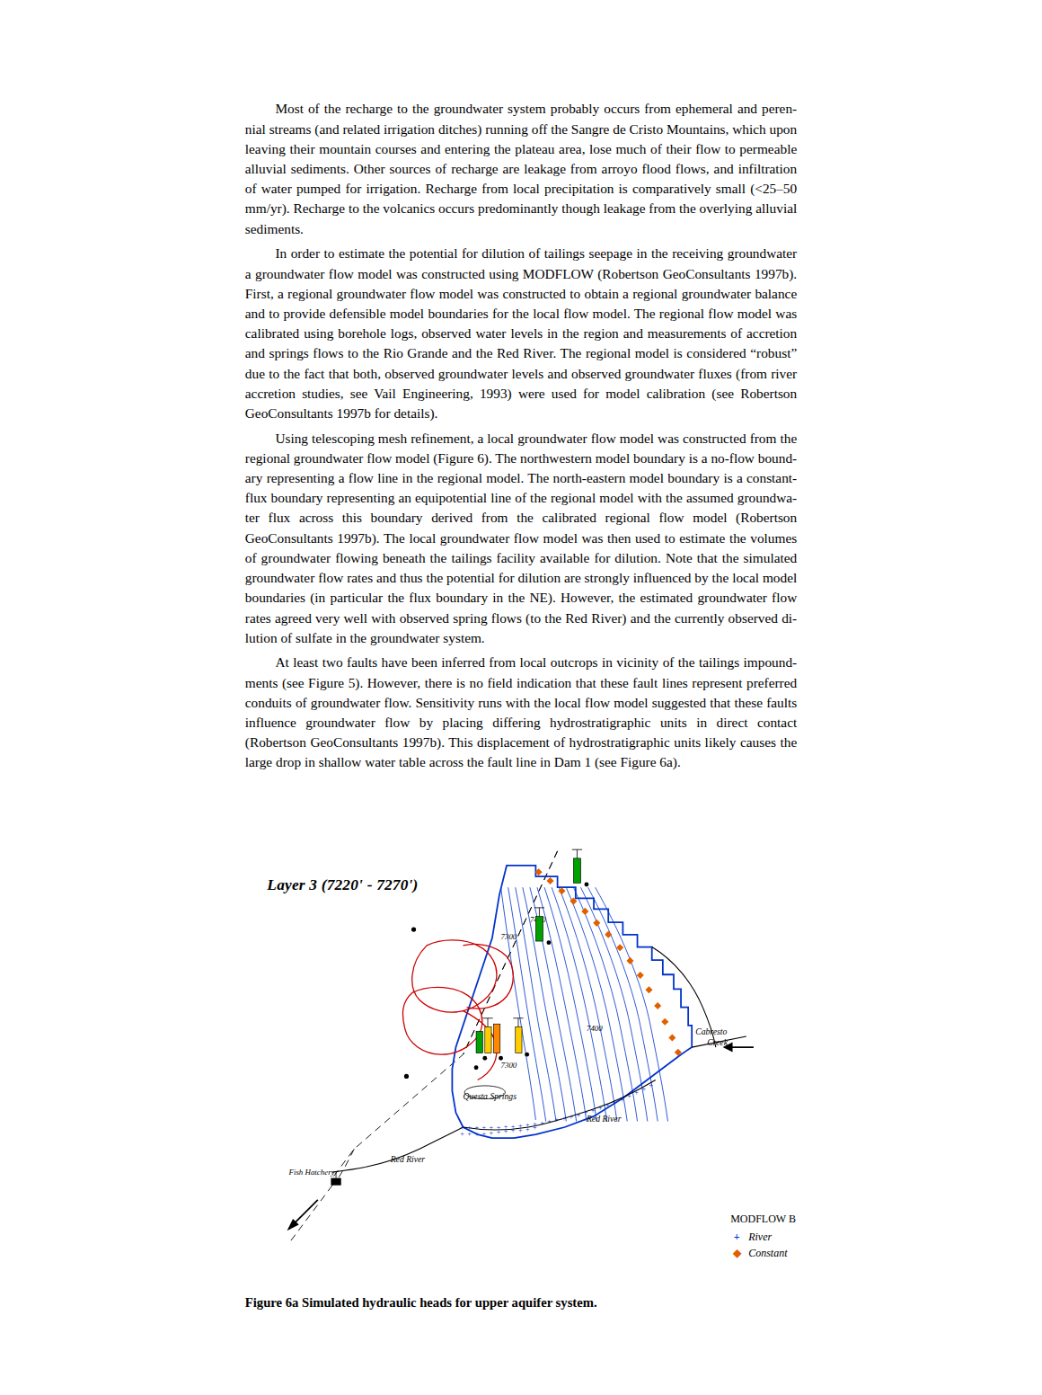Most of the recharge to the groundwater system probably occurs from ephemeral and perennial streams (and related irrigation ditches) running off the Sangre de Cristo Mountains, which upon leaving their mountain courses and entering the plateau area, lose much of their flow to permeable alluvial sediments. Other sources of recharge are leakage from arroyo flood flows, and infiltration of water pumped for irrigation. Recharge from local precipitation is comparatively small (<25–50 mm/yr). Recharge to the volcanics occurs predominantly though leakage from the overlying alluvial sediments.
In order to estimate the potential for dilution of tailings seepage in the receiving groundwater a groundwater flow model was constructed using MODFLOW (Robertson GeoConsultants 1997b). First, a regional groundwater flow model was constructed to obtain a regional groundwater balance and to provide defensible model boundaries for the local flow model. The regional flow model was calibrated using borehole logs, observed water levels in the region and measurements of accretion and springs flows to the Rio Grande and the Red River. The regional model is considered “robust” due to the fact that both, observed groundwater levels and observed groundwater fluxes (from river accretion studies, see Vail Engineering, 1993) were used for model calibration (see Robertson GeoConsultants 1997b for details).
Using telescoping mesh refinement, a local groundwater flow model was constructed from the regional groundwater flow model (Figure 6). The northwestern model boundary is a no-flow boundary representing a flow line in the regional model. The north-eastern model boundary is a constant-flux boundary representing an equipotential line of the regional model with the assumed groundwater flux across this boundary derived from the calibrated regional flow model (Robertson GeoConsultants 1997b). The local groundwater flow model was then used to estimate the volumes of groundwater flowing beneath the tailings facility available for dilution. Note that the simulated groundwater flow rates and thus the potential for dilution are strongly influenced by the local model boundaries (in particular the flux boundary in the NE). However, the estimated groundwater flow rates agreed very well with observed spring flows (to the Red River) and the currently observed dilution of sulfate in the groundwater system.
At least two faults have been inferred from local outcrops in vicinity of the tailings impoundments (see Figure 5). However, there is no field indication that these fault lines represent preferred conduits of groundwater flow. Sensitivity runs with the local flow model suggested that these faults influence groundwater flow by placing differing hydrostratigraphic units in direct contact (Robertson GeoConsultants 1997b). This displacement of hydrostratigraphic units likely causes the large drop in shallow water table across the fault line in Dam 1 (see Figure 6a).
Layer 3 (7220' - 7270')
7400 7300 7400 7300 +++ +++ +++ +++ +++ +++ +++ +++ +++ +++ +++ +++ ++ Cabresto Creek Red River Questa Springs Red River Fish Hatchery
MODFLOW B
+River
◆Constant
Figure 6a Simulated hydraulic heads for upper aquifer system.